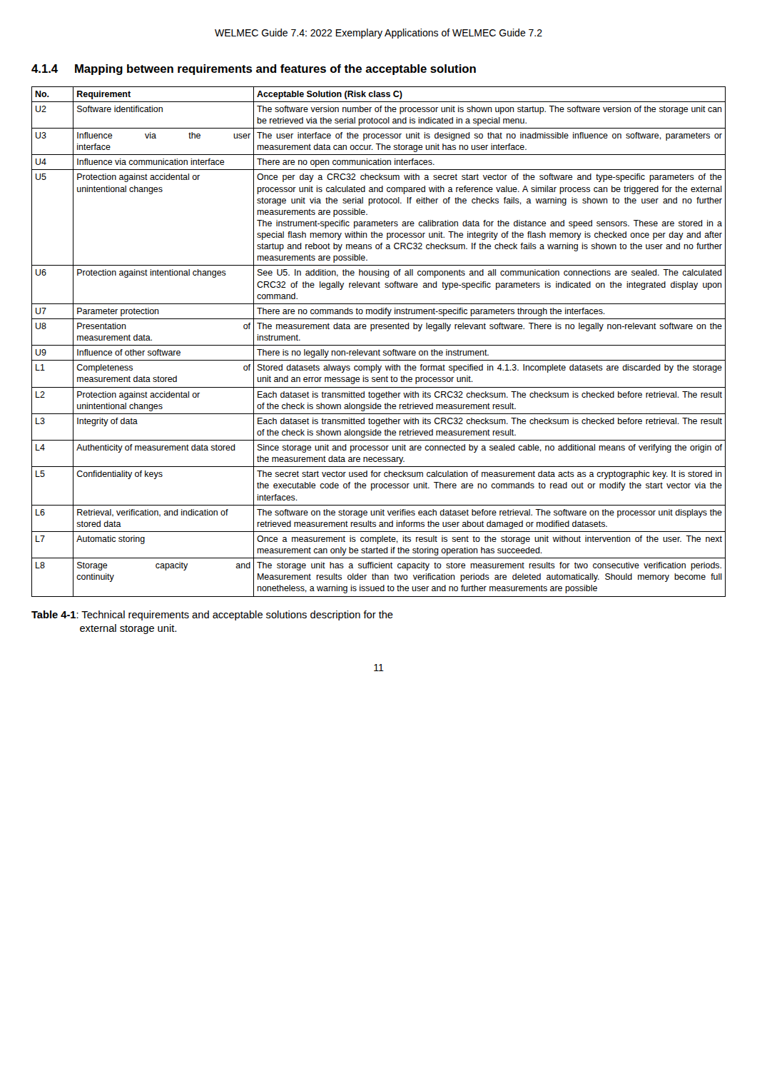WELMEC Guide 7.4: 2022 Exemplary Applications of WELMEC Guide 7.2
4.1.4 Mapping between requirements and features of the acceptable solution
| No. | Requirement | Acceptable Solution (Risk class C) |
| --- | --- | --- |
| U2 | Software identification | The software version number of the processor unit is shown upon startup. The software version of the storage unit can be retrieved via the serial protocol and is indicated in a special menu. |
| U3 | Influence via the user interface | The user interface of the processor unit is designed so that no inadmissible influence on software, parameters or measurement data can occur. The storage unit has no user interface. |
| U4 | Influence via communication interface | There are no open communication interfaces. |
| U5 | Protection against accidental or unintentional changes | Once per day a CRC32 checksum with a secret start vector of the software and type-specific parameters of the processor unit is calculated and compared with a reference value. A similar process can be triggered for the external storage unit via the serial protocol. If either of the checks fails, a warning is shown to the user and no further measurements are possible. The instrument-specific parameters are calibration data for the distance and speed sensors. These are stored in a special flash memory within the processor unit. The integrity of the flash memory is checked once per day and after startup and reboot by means of a CRC32 checksum. If the check fails a warning is shown to the user and no further measurements are possible. |
| U6 | Protection against intentional changes | See U5. In addition, the housing of all components and all communication connections are sealed. The calculated CRC32 of the legally relevant software and type-specific parameters is indicated on the integrated display upon command. |
| U7 | Parameter protection | There are no commands to modify instrument-specific parameters through the interfaces. |
| U8 | Presentation of measurement data. | The measurement data are presented by legally relevant software. There is no legally non-relevant software on the instrument. |
| U9 | Influence of other software | There is no legally non-relevant software on the instrument. |
| L1 | Completeness of measurement data stored | Stored datasets always comply with the format specified in 4.1.3. Incomplete datasets are discarded by the storage unit and an error message is sent to the processor unit. |
| L2 | Protection against accidental or unintentional changes | Each dataset is transmitted together with its CRC32 checksum. The checksum is checked before retrieval. The result of the check is shown alongside the retrieved measurement result. |
| L3 | Integrity of data | Each dataset is transmitted together with its CRC32 checksum. The checksum is checked before retrieval. The result of the check is shown alongside the retrieved measurement result. |
| L4 | Authenticity of measurement data stored | Since storage unit and processor unit are connected by a sealed cable, no additional means of verifying the origin of the measurement data are necessary. |
| L5 | Confidentiality of keys | The secret start vector used for checksum calculation of measurement data acts as a cryptographic key. It is stored in the executable code of the processor unit. There are no commands to read out or modify the start vector via the interfaces. |
| L6 | Retrieval, verification, and indication of stored data | The software on the storage unit verifies each dataset before retrieval. The software on the processor unit displays the retrieved measurement results and informs the user about damaged or modified datasets. |
| L7 | Automatic storing | Once a measurement is complete, its result is sent to the storage unit without intervention of the user. The next measurement can only be started if the storing operation has succeeded. |
| L8 | Storage capacity and continuity | The storage unit has a sufficient capacity to store measurement results for two consecutive verification periods. Measurement results older than two verification periods are deleted automatically. Should memory become full nonetheless, a warning is issued to the user and no further measurements are possible |
Table 4-1: Technical requirements and acceptable solutions description for the external storage unit.
11